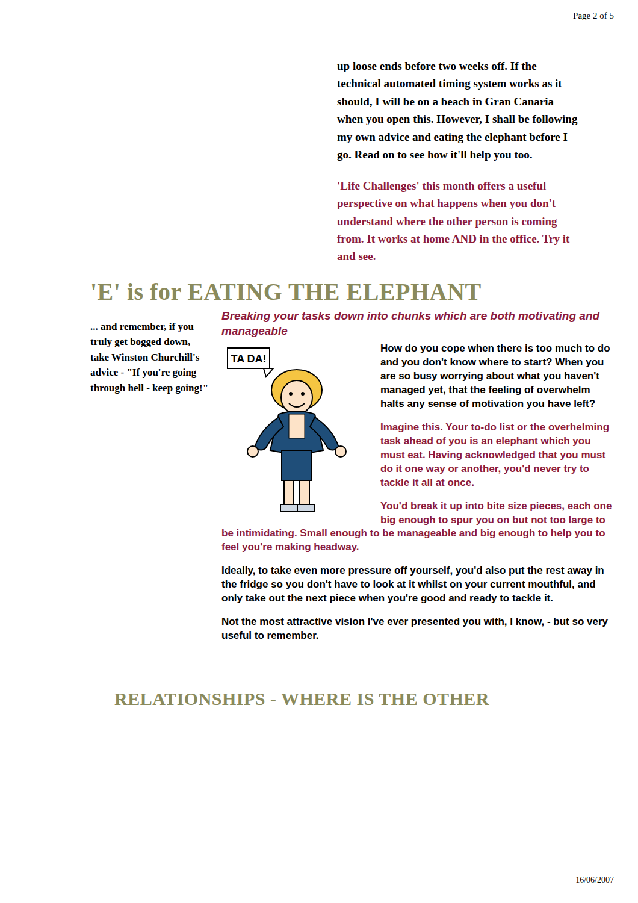Page 2 of 5
up loose ends before two weeks off. If the technical automated timing system works as it should, I will be on a beach in Gran Canaria when you open this. However, I shall be following my own advice and eating the elephant before I go. Read on to see how it'll help you too.
'Life Challenges' this month offers a useful perspective on what happens when you don't understand where the other person is coming from. It works at home AND in the office. Try it and see.
'E' is for EATING THE ELEPHANT
... and remember, if you truly get bogged down, take Winston Churchill's advice - "If you're going through hell - keep going!"
Breaking your tasks down into chunks which are both motivating and manageable
How do you cope when there is too much to do and you don't know where to start? When you are so busy worrying about what you haven't managed yet, that the feeling of overwhelm halts any sense of motivation you have left?
Imagine this. Your to-do list or the overhelming task ahead of you is an elephant which you must eat. Having acknowledged that you must do it one way or another, you'd never try to tackle it all at once.
You'd break it up into bite size pieces, each one big enough to spur you on but not too large to be intimidating. Small enough to be manageable and big enough to help you to feel you're making headway.
Ideally, to take even more pressure off yourself, you'd also put the rest away in the fridge so you don't have to look at it whilst on your current mouthful, and only take out the next piece when you're good and ready to tackle it.
Not the most attractive vision I've ever presented you with, I know, - but so very useful to remember.
RELATIONSHIPS - WHERE IS THE OTHER
16/06/2007